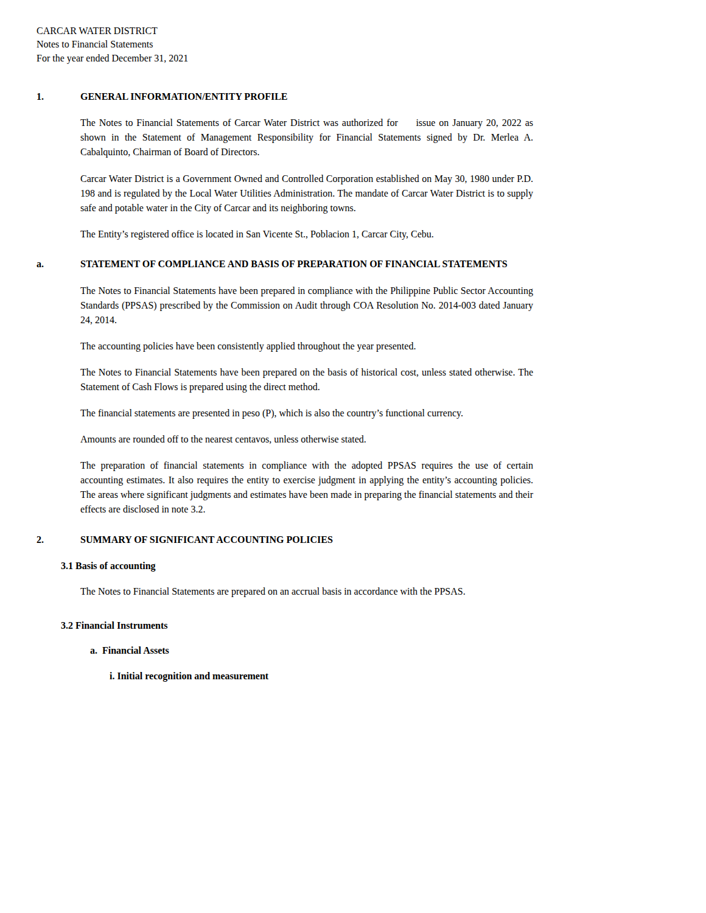CARCAR WATER DISTRICT
Notes to Financial Statements
For the year ended December 31, 2021
1. GENERAL INFORMATION/ENTITY PROFILE
The Notes to Financial Statements of Carcar Water District was authorized for issue on January 20, 2022 as shown in the Statement of Management Responsibility for Financial Statements signed by Dr. Merlea A. Cabalquinto, Chairman of Board of Directors.
Carcar Water District is a Government Owned and Controlled Corporation established on May 30, 1980 under P.D. 198 and is regulated by the Local Water Utilities Administration. The mandate of Carcar Water District is to supply safe and potable water in the City of Carcar and its neighboring towns.
The Entity’s registered office is located in San Vicente St., Poblacion 1, Carcar City, Cebu.
a. STATEMENT OF COMPLIANCE AND BASIS OF PREPARATION OF FINANCIAL STATEMENTS
The Notes to Financial Statements have been prepared in compliance with the Philippine Public Sector Accounting Standards (PPSAS) prescribed by the Commission on Audit through COA Resolution No. 2014-003 dated January 24, 2014.
The accounting policies have been consistently applied throughout the year presented.
The Notes to Financial Statements have been prepared on the basis of historical cost, unless stated otherwise. The Statement of Cash Flows is prepared using the direct method.
The financial statements are presented in peso (P), which is also the country’s functional currency.
Amounts are rounded off to the nearest centavos, unless otherwise stated.
The preparation of financial statements in compliance with the adopted PPSAS requires the use of certain accounting estimates. It also requires the entity to exercise judgment in applying the entity’s accounting policies. The areas where significant judgments and estimates have been made in preparing the financial statements and their effects are disclosed in note 3.2.
2. SUMMARY OF SIGNIFICANT ACCOUNTING POLICIES
3.1 Basis of accounting
The Notes to Financial Statements are prepared on an accrual basis in accordance with the PPSAS.
3.2 Financial Instruments
a. Financial Assets
i. Initial recognition and measurement